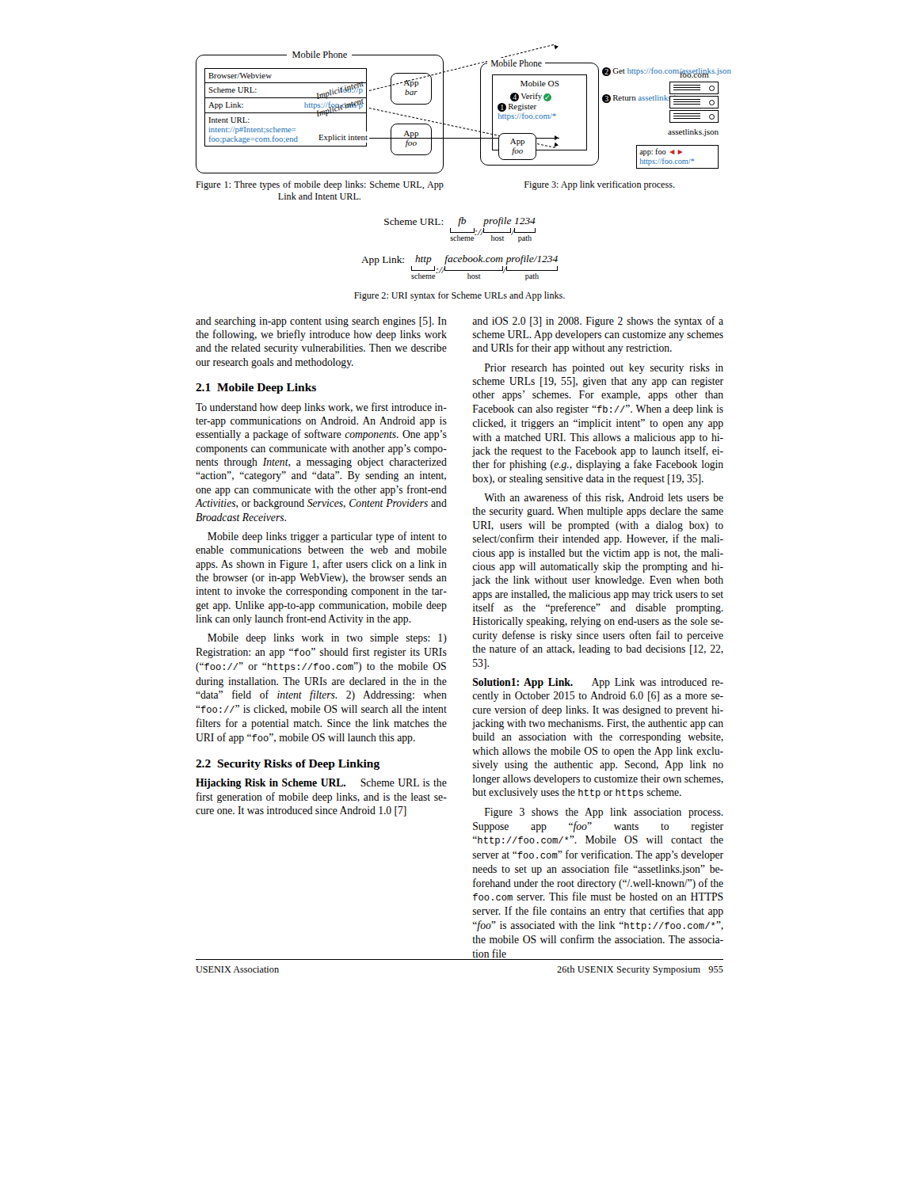Mobile Phone
Browser/Webview
Scheme URL: foo://p
App Link: https://foo.com/p
Intent URL:
intent://p#Intent;scheme=
foo;package=com.foo;end
App
bar
App
foo
Implicit intent
Implicit intent
Explicit intent
Figure 1: Three types of mobile deep links: Scheme URL, App Link and Intent URL.
Mobile Phone
Mobile OS
4 Verify✓
1 Register
https://foo.com/*
App
foo
2 Get https://foo.com/assetlinks.json
3 Return assetlinks.json
foo.com
assetlinks.json
app: foo ◄ ►
https://foo.com/*
Figure 3: App link verification process.
Scheme URL:
fb scheme
://
profile host
/
1234 path
App Link:
http scheme
://
facebook.com host
/
profile/1234 path
Figure 2: URI syntax for Scheme URLs and App links.
and searching in-app content using search engines [5]. In the following, we briefly introduce how deep links work and the related security vulnerabilities. Then we describe our research goals and methodology.
2.1 Mobile Deep Links
To understand how deep links work, we first introduce inter-app communications on Android. An Android app is essentially a package of software components. One app’s components can communicate with another app’s components through Intent, a messaging object characterized “action”, “category” and “data”. By sending an intent, one app can communicate with the other app’s front-end Activities, or background Services, Content Providers and Broadcast Receivers.
Mobile deep links trigger a particular type of intent to enable communications between the web and mobile apps. As shown in Figure 1, after users click on a link in the browser (or in-app WebView), the browser sends an intent to invoke the corresponding component in the target app. Unlike app-to-app communication, mobile deep link can only launch front-end Activity in the app.
Mobile deep links work in two simple steps: 1) Registration: an app “foo” should first register its URIs (“foo://” or “https://foo.com”) to the mobile OS during installation. The URIs are declared in the in the “data” field of intent filters. 2) Addressing: when “foo://” is clicked, mobile OS will search all the intent filters for a potential match. Since the link matches the URI of app “foo”, mobile OS will launch this app.
2.2 Security Risks of Deep Linking
Hijacking Risk in Scheme URL. Scheme URL is the first generation of mobile deep links, and is the least secure one. It was introduced since Android 1.0 [7]
and iOS 2.0 [3] in 2008. Figure 2 shows the syntax of a scheme URL. App developers can customize any schemes and URIs for their app without any restriction.
Prior research has pointed out key security risks in scheme URLs [19, 55], given that any app can register other apps’ schemes. For example, apps other than Facebook can also register “fb://”. When a deep link is clicked, it triggers an “implicit intent” to open any app with a matched URI. This allows a malicious app to hijack the request to the Facebook app to launch itself, either for phishing (e.g., displaying a fake Facebook login box), or stealing sensitive data in the request [19, 35].
With an awareness of this risk, Android lets users be the security guard. When multiple apps declare the same URI, users will be prompted (with a dialog box) to select/confirm their intended app. However, if the malicious app is installed but the victim app is not, the malicious app will automatically skip the prompting and hijack the link without user knowledge. Even when both apps are installed, the malicious app may trick users to set itself as the “preference” and disable prompting. Historically speaking, relying on end-users as the sole security defense is risky since users often fail to perceive the nature of an attack, leading to bad decisions [12, 22, 53].
Solution1: App Link. App Link was introduced recently in October 2015 to Android 6.0 [6] as a more secure version of deep links. It was designed to prevent hijacking with two mechanisms. First, the authentic app can build an association with the corresponding website, which allows the mobile OS to open the App link exclusively using the authentic app. Second, App link no longer allows developers to customize their own schemes, but exclusively uses the http or https scheme.
Figure 3 shows the App link association process. Suppose app “foo” wants to register “http://foo.com/*”. Mobile OS will contact the server at “foo.com” for verification. The app’s developer needs to set up an association file “assetlinks.json” beforehand under the root directory (“/.well-known/”) of the foo.com server. This file must be hosted on an HTTPS server. If the file contains an entry that certifies that app “foo” is associated with the link “http://foo.com/*”, the mobile OS will confirm the association. The association file
USENIX Association
26th USENIX Security Symposium955